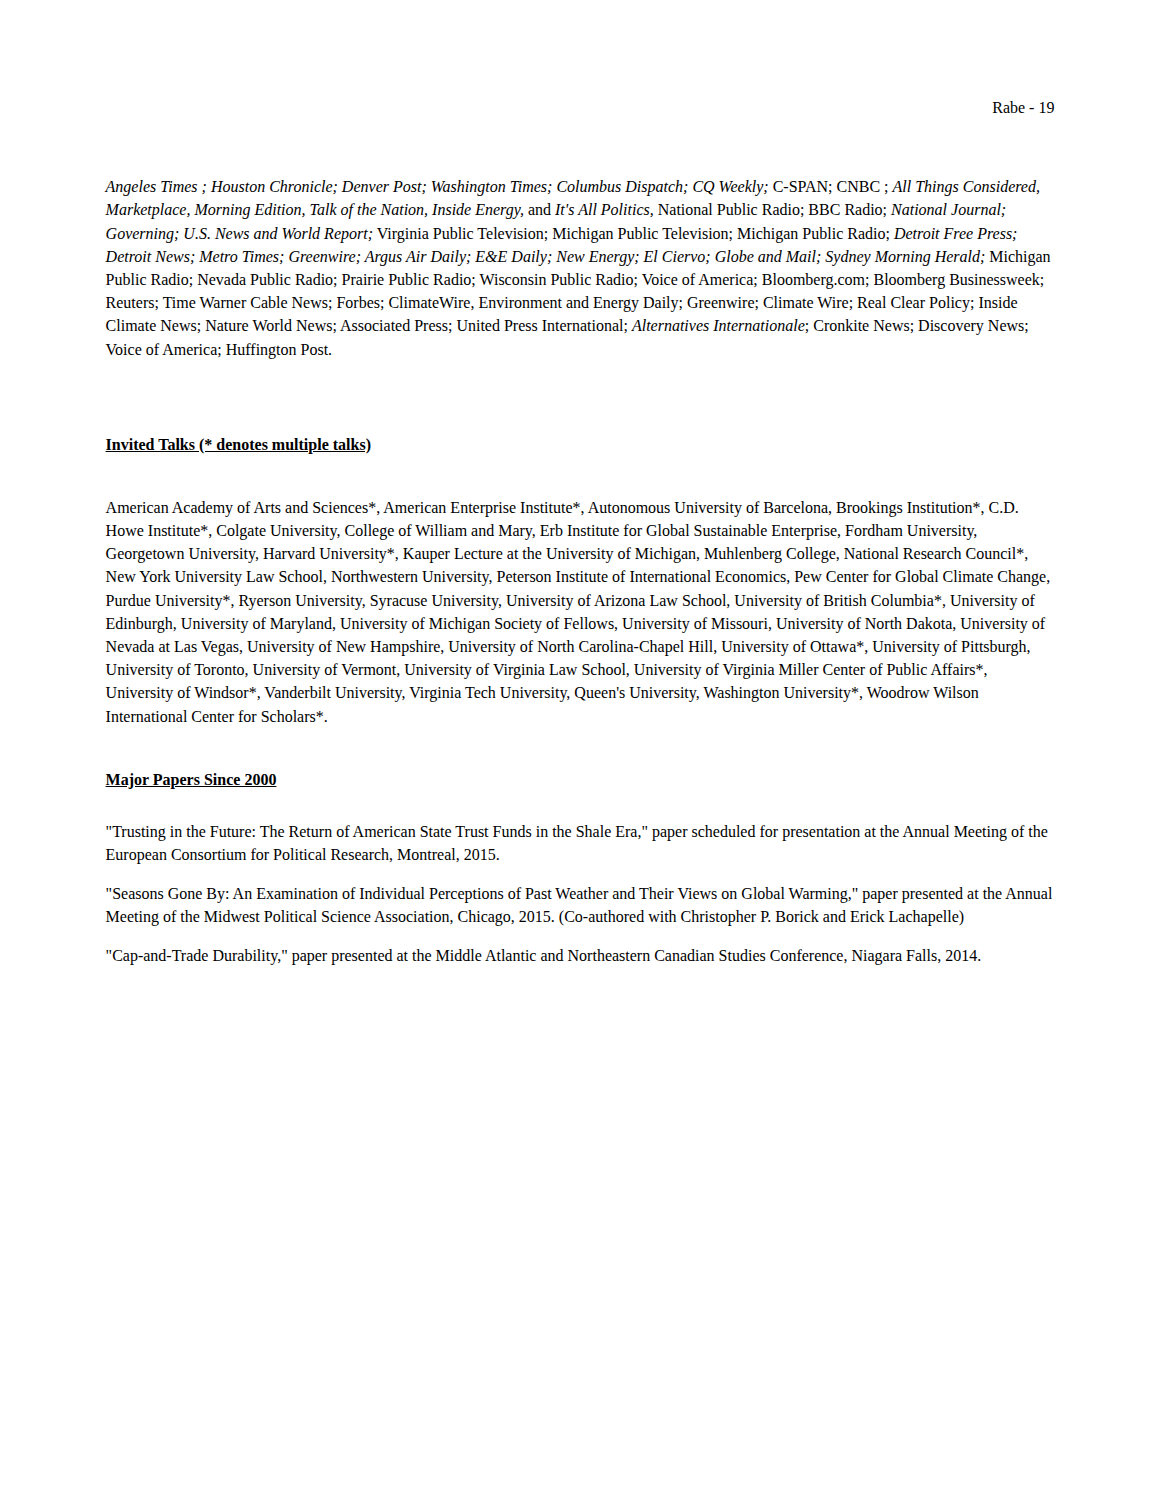Rabe - 19
Angeles Times ; Houston Chronicle; Denver Post; Washington Times; Columbus Dispatch; CQ Weekly; C-SPAN; CNBC ; All Things Considered, Marketplace, Morning Edition, Talk of the Nation, Inside Energy, and It's All Politics, National Public Radio; BBC Radio; National Journal; Governing; U.S. News and World Report; Virginia Public Television; Michigan Public Television; Michigan Public Radio; Detroit Free Press; Detroit News; Metro Times; Greenwire; Argus Air Daily; E&E Daily; New Energy; El Ciervo; Globe and Mail; Sydney Morning Herald; Michigan Public Radio; Nevada Public Radio; Prairie Public Radio; Wisconsin Public Radio; Voice of America; Bloomberg.com; Bloomberg Businessweek; Reuters; Time Warner Cable News; Forbes; ClimateWire, Environment and Energy Daily; Greenwire; Climate Wire; Real Clear Policy; Inside Climate News; Nature World News; Associated Press; United Press International; Alternatives Internationale; Cronkite News; Discovery News; Voice of America; Huffington Post.
Invited Talks (* denotes multiple talks)
American Academy of Arts and Sciences*, American Enterprise Institute*, Autonomous University of Barcelona, Brookings Institution*, C.D. Howe Institute*, Colgate University, College of William and Mary, Erb Institute for Global Sustainable Enterprise, Fordham University, Georgetown University, Harvard University*, Kauper Lecture at the University of Michigan, Muhlenberg College, National Research Council*, New York University Law School, Northwestern University, Peterson Institute of International Economics, Pew Center for Global Climate Change, Purdue University*, Ryerson University, Syracuse University, University of Arizona Law School, University of British Columbia*, University of Edinburgh, University of Maryland, University of Michigan Society of Fellows, University of Missouri, University of North Dakota, University of Nevada at Las Vegas, University of New Hampshire, University of North Carolina-Chapel Hill, University of Ottawa*, University of Pittsburgh, University of Toronto, University of Vermont, University of Virginia Law School, University of Virginia Miller Center of Public Affairs*, University of Windsor*, Vanderbilt University, Virginia Tech University, Queen's University, Washington University*, Woodrow Wilson International Center for Scholars*.
Major Papers Since 2000
"Trusting in the Future: The Return of American State Trust Funds in the Shale Era," paper scheduled for presentation at the Annual Meeting of the European Consortium for Political Research, Montreal, 2015.
"Seasons Gone By: An Examination of Individual Perceptions of Past Weather and Their Views on Global Warming," paper presented at the Annual Meeting of the Midwest Political Science Association, Chicago, 2015. (Co-authored with Christopher P. Borick and Erick Lachapelle)
"Cap-and-Trade Durability," paper presented at the Middle Atlantic and Northeastern Canadian Studies Conference, Niagara Falls, 2014.